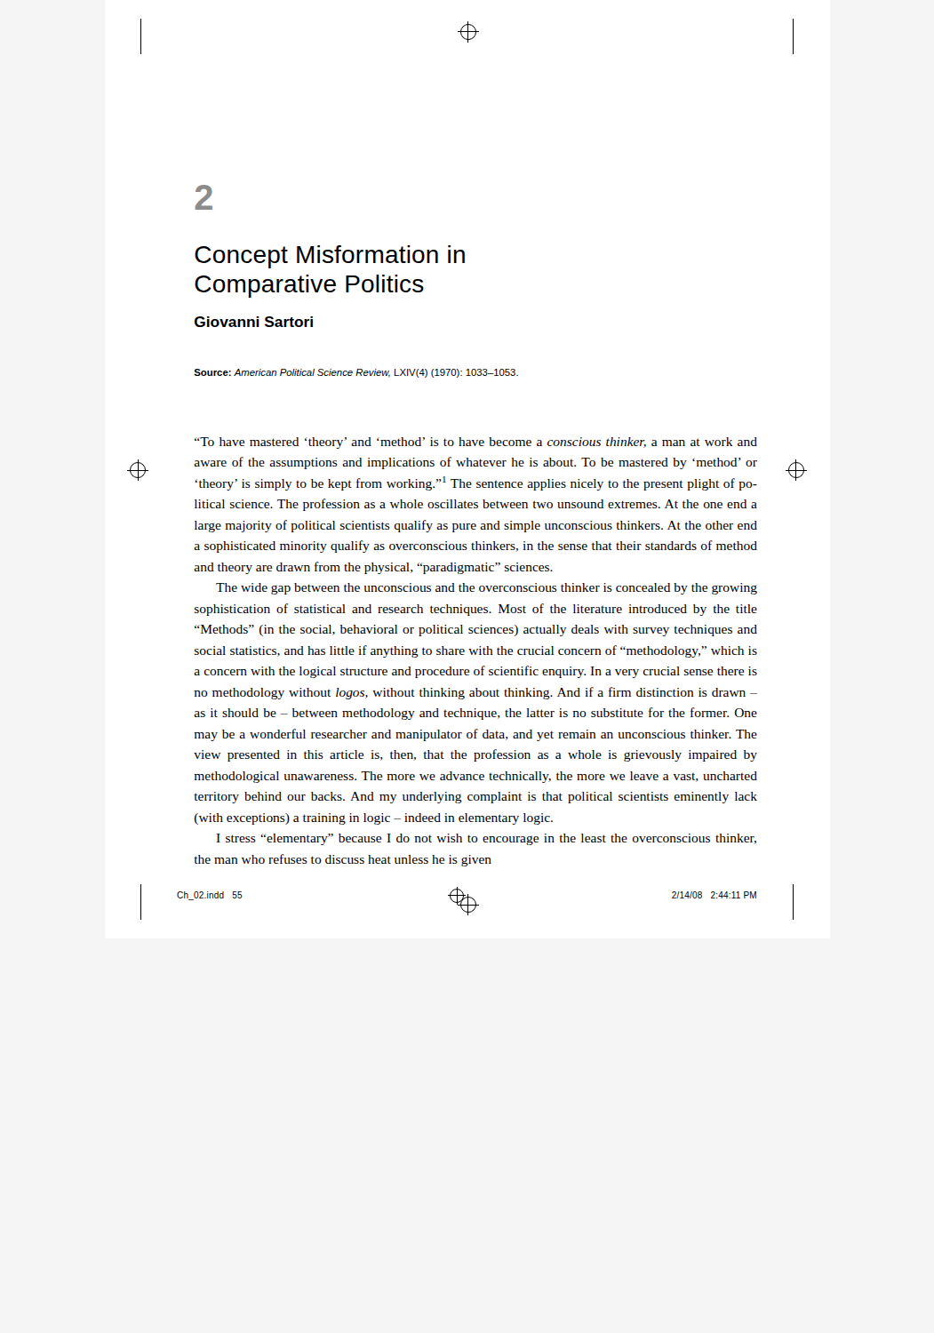2
Concept Misformation in
Comparative Politics
Giovanni Sartori
Source: American Political Science Review, LXIV(4) (1970): 1033–1053.
“To have mastered ‘theory’ and ‘method’ is to have become a conscious thinker, a man at work and aware of the assumptions and implications of whatever he is about. To be mastered by ‘method’ or ‘theory’ is simply to be kept from working.”1 The sentence applies nicely to the present plight of political science. The profession as a whole oscillates between two unsound extremes. At the one end a large majority of political scientists qualify as pure and simple unconscious thinkers. At the other end a sophisticated minority qualify as overconscious thinkers, in the sense that their standards of method and theory are drawn from the physical, “paradigmatic” sciences.
The wide gap between the unconscious and the overconscious thinker is concealed by the growing sophistication of statistical and research techniques. Most of the literature introduced by the title “Methods” (in the social, behavioral or political sciences) actually deals with survey techniques and social statistics, and has little if anything to share with the crucial concern of “methodology,” which is a concern with the logical structure and procedure of scientific enquiry. In a very crucial sense there is no methodology without logos, without thinking about thinking. And if a firm distinction is drawn – as it should be – between methodology and technique, the latter is no substitute for the former. One may be a wonderful researcher and manipulator of data, and yet remain an unconscious thinker. The view presented in this article is, then, that the profession as a whole is grievously impaired by methodological unawareness. The more we advance technically, the more we leave a vast, uncharted territory behind our backs. And my underlying complaint is that political scientists eminently lack (with exceptions) a training in logic – indeed in elementary logic.
I stress “elementary” because I do not wish to encourage in the least the overconscious thinker, the man who refuses to discuss heat unless he is given
Ch_02.indd 55
2/14/08 2:44:11 PM